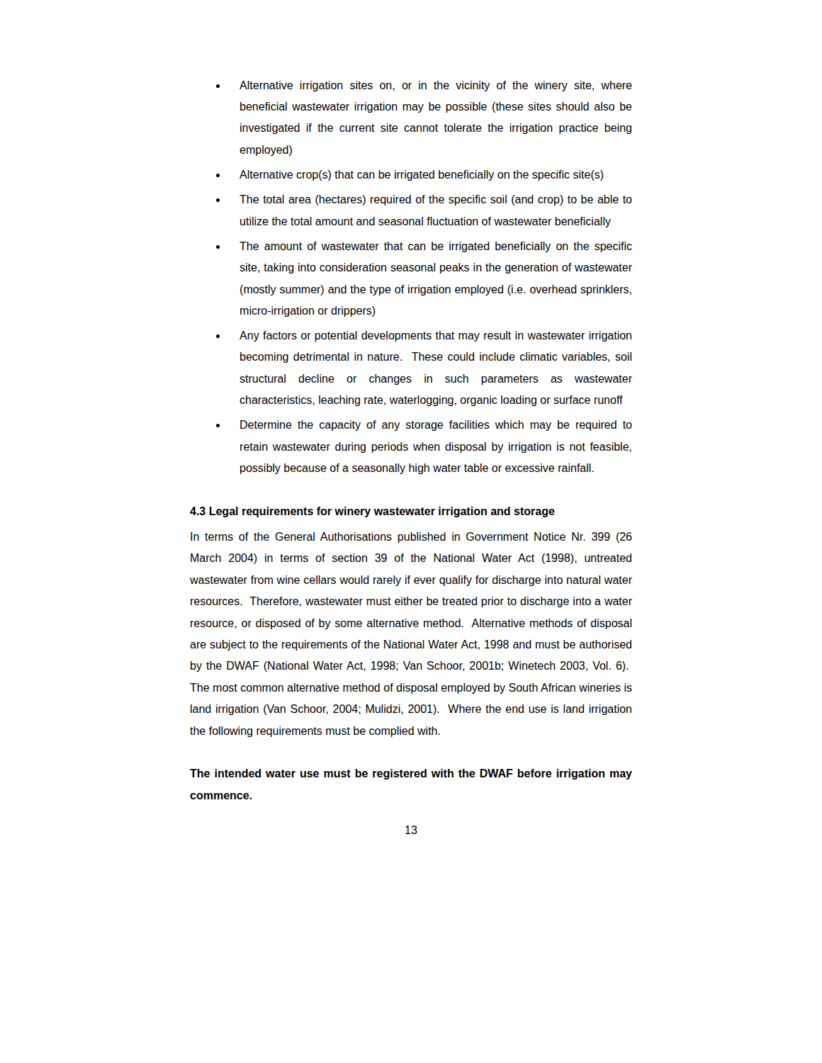Alternative irrigation sites on, or in the vicinity of the winery site, where beneficial wastewater irrigation may be possible (these sites should also be investigated if the current site cannot tolerate the irrigation practice being employed)
Alternative crop(s) that can be irrigated beneficially on the specific site(s)
The total area (hectares) required of the specific soil (and crop) to be able to utilize the total amount and seasonal fluctuation of wastewater beneficially
The amount of wastewater that can be irrigated beneficially on the specific site, taking into consideration seasonal peaks in the generation of wastewater (mostly summer) and the type of irrigation employed (i.e. overhead sprinklers, micro-irrigation or drippers)
Any factors or potential developments that may result in wastewater irrigation becoming detrimental in nature. These could include climatic variables, soil structural decline or changes in such parameters as wastewater characteristics, leaching rate, waterlogging, organic loading or surface runoff
Determine the capacity of any storage facilities which may be required to retain wastewater during periods when disposal by irrigation is not feasible, possibly because of a seasonally high water table or excessive rainfall.
4.3 Legal requirements for winery wastewater irrigation and storage
In terms of the General Authorisations published in Government Notice Nr. 399 (26 March 2004) in terms of section 39 of the National Water Act (1998), untreated wastewater from wine cellars would rarely if ever qualify for discharge into natural water resources. Therefore, wastewater must either be treated prior to discharge into a water resource, or disposed of by some alternative method. Alternative methods of disposal are subject to the requirements of the National Water Act, 1998 and must be authorised by the DWAF (National Water Act, 1998; Van Schoor, 2001b; Winetech 2003, Vol. 6). The most common alternative method of disposal employed by South African wineries is land irrigation (Van Schoor, 2004; Mulidzi, 2001). Where the end use is land irrigation the following requirements must be complied with.
The intended water use must be registered with the DWAF before irrigation may commence.
13